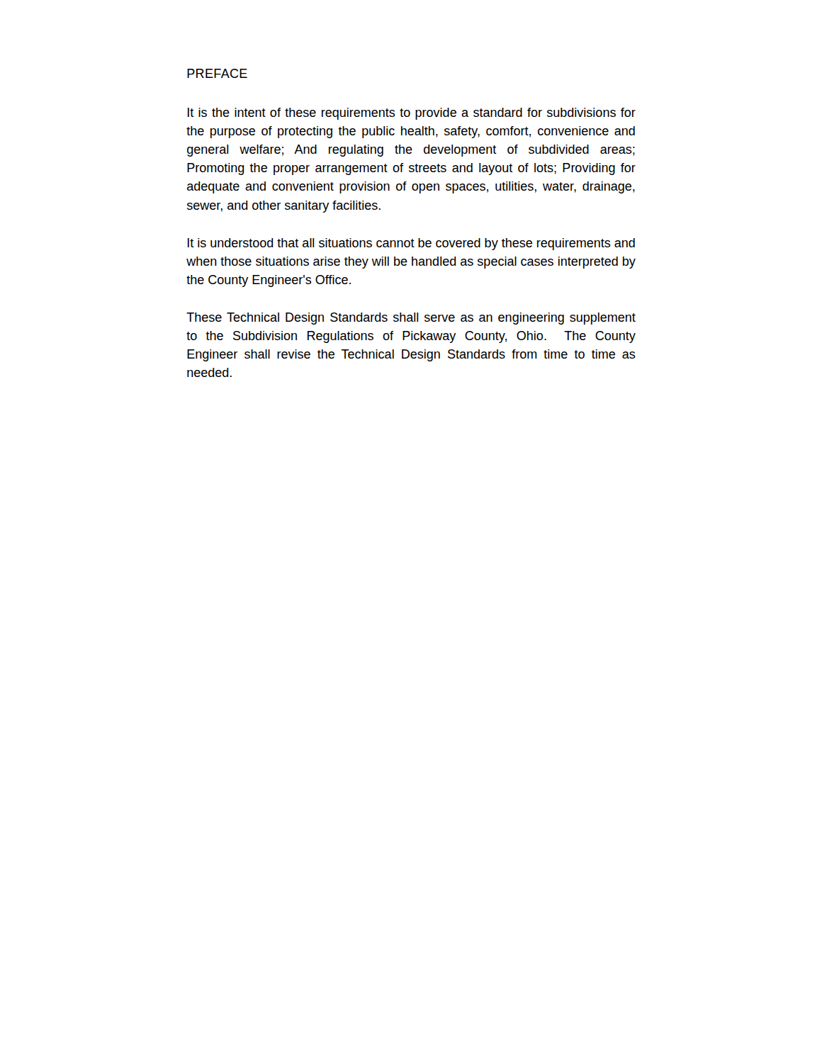PREFACE
It is the intent of these requirements to provide a standard for subdivisions for the purpose of protecting the public health, safety, comfort, convenience and general welfare; And regulating the development of subdivided areas; Promoting the proper arrangement of streets and layout of lots; Providing for adequate and convenient provision of open spaces, utilities, water, drainage, sewer, and other sanitary facilities.
It is understood that all situations cannot be covered by these requirements and when those situations arise they will be handled as special cases interpreted by the County Engineer's Office.
These Technical Design Standards shall serve as an engineering supplement to the Subdivision Regulations of Pickaway County, Ohio. The County Engineer shall revise the Technical Design Standards from time to time as needed.